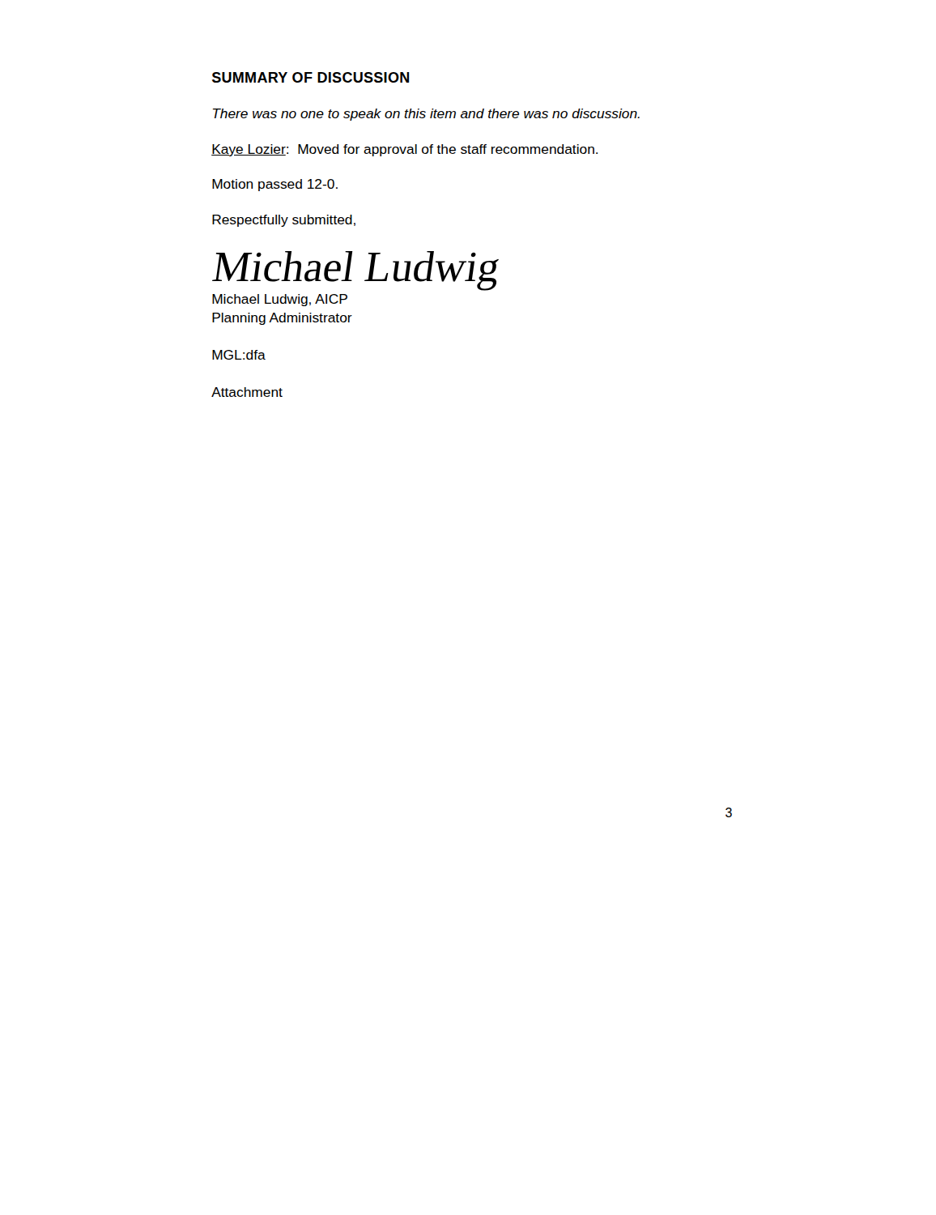SUMMARY OF DISCUSSION
There was no one to speak on this item and there was no discussion.
Kaye Lozier: Moved for approval of the staff recommendation.
Motion passed 12-0.
Respectfully submitted,
Michael Ludwig
Michael Ludwig, AICP
Planning Administrator
MGL:dfa
Attachment
3